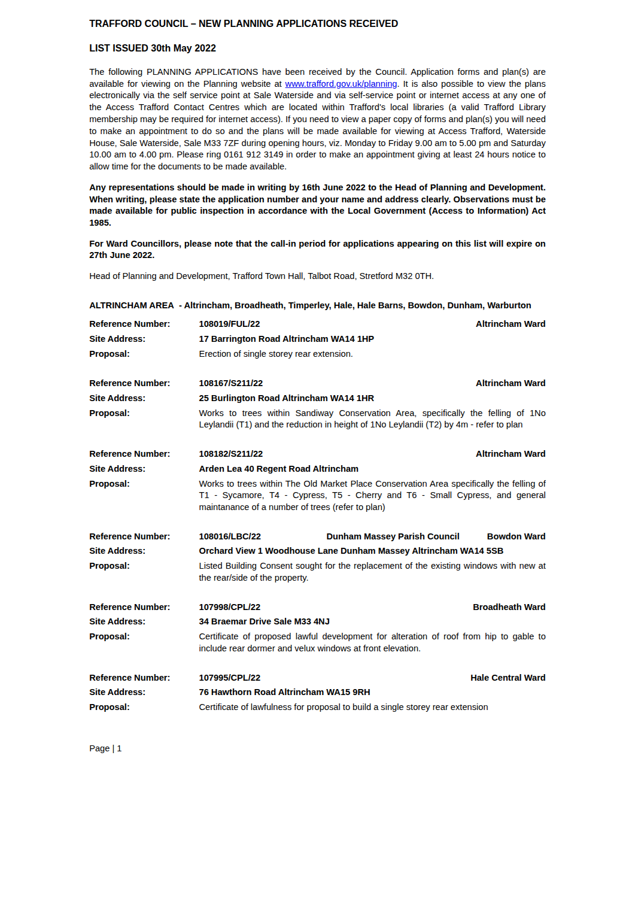TRAFFORD COUNCIL – NEW PLANNING APPLICATIONS RECEIVED
LIST ISSUED 30th May 2022
The following PLANNING APPLICATIONS have been received by the Council. Application forms and plan(s) are available for viewing on the Planning website at www.trafford.gov.uk/planning. It is also possible to view the plans electronically via the self service point at Sale Waterside and via self-service point or internet access at any one of the Access Trafford Contact Centres which are located within Trafford's local libraries (a valid Trafford Library membership may be required for internet access). If you need to view a paper copy of forms and plan(s) you will need to make an appointment to do so and the plans will be made available for viewing at Access Trafford, Waterside House, Sale Waterside, Sale M33 7ZF during opening hours, viz. Monday to Friday 9.00 am to 5.00 pm and Saturday 10.00 am to 4.00 pm. Please ring 0161 912 3149 in order to make an appointment giving at least 24 hours notice to allow time for the documents to be made available.
Any representations should be made in writing by 16th June 2022 to the Head of Planning and Development. When writing, please state the application number and your name and address clearly. Observations must be made available for public inspection in accordance with the Local Government (Access to Information) Act 1985.
For Ward Councillors, please note that the call-in period for applications appearing on this list will expire on 27th June 2022.
Head of Planning and Development, Trafford Town Hall, Talbot Road, Stretford M32 0TH.
ALTRINCHAM AREA - Altrincham, Broadheath, Timperley, Hale, Hale Barns, Bowdon, Dunham, Warburton
| Reference Number: | 108019/FUL/22 | Altrincham Ward |
| Site Address: | 17 Barrington Road Altrincham WA14 1HP |
| Proposal: | Erection of single storey rear extension. |
| Reference Number: | 108167/S211/22 | Altrincham Ward |
| Site Address: | 25 Burlington Road Altrincham WA14 1HR |
| Proposal: | Works to trees within Sandiway Conservation Area, specifically the felling of 1No Leylandii (T1) and the reduction in height of 1No Leylandii (T2) by 4m - refer to plan |
| Reference Number: | 108182/S211/22 | Altrincham Ward |
| Site Address: | Arden Lea 40 Regent Road Altrincham |
| Proposal: | Works to trees within The Old Market Place Conservation Area specifically the felling of T1 - Sycamore, T4 - Cypress, T5 - Cherry and T6 - Small Cypress, and general maintanance of a number of trees (refer to plan) |
| Reference Number: | 108016/LBC/22 | Dunham Massey Parish Council | Bowdon Ward |
| Site Address: | Orchard View 1 Woodhouse Lane Dunham Massey Altrincham WA14 5SB |
| Proposal: | Listed Building Consent sought for the replacement of the existing windows with new at the rear/side of the property. |
| Reference Number: | 107998/CPL/22 | Broadheath Ward |
| Site Address: | 34 Braemar Drive Sale M33 4NJ |
| Proposal: | Certificate of proposed lawful development for alteration of roof from hip to gable to include rear dormer and velux windows at front elevation. |
| Reference Number: | 107995/CPL/22 | Hale Central Ward |
| Site Address: | 76 Hawthorn Road Altrincham WA15 9RH |
| Proposal: | Certificate of lawfulness for proposal to build a single storey rear extension |
Page | 1